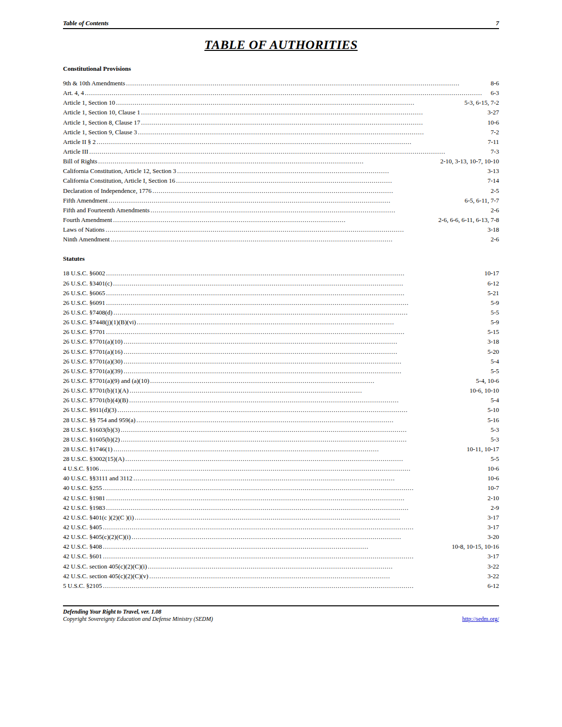Table of Contents 7
TABLE OF AUTHORITIES
Constitutional Provisions
9th & 10th Amendments.................................................................................................................................................................. 8-6
Art. 4, 4................................................................................................................................................................................................. 6-3
Article 1, Section 10................................................................................................................................................. 5-3, 6-15, 7-2
Article 1, Section 10, Clause 1......................................................................................................................................... 3-27
Article 1, Section 8, Clause 17......................................................................................................................................... 10-6
Article 1, Section 9, Clause 3........................................................................................................................................... 7-2
Article II § 2......................................................................................................................................................... 7-11
Article III............................................................................................................................................................................. 7-3
Bill of Rights................................................................................................................................. 2-10, 3-13, 10-7, 10-10
California Constitution, Article 12, Section 3....................................................................................................... 3-13
California Constitution, Article I, Section 16......................................................................................................... 7-14
Declaration of Independence, 1776..................................................................................................................... 2-5
Fifth Amendment......................................................................................................................................... 6-5, 6-11, 7-7
Fifth and Fourteenth Amendments....................................................................................................................... 2-6
Fourth Amendment................................................................................................................. 2-6, 6-6, 6-11, 6-13, 7-8
Laws of Nations................................................................................................................................................. 3-18
Ninth Amendment......................................................................................................................................... 2-6
Statutes
18 U.S.C. §6002................................................................................................................................................. 10-17
26 U.S.C. §3401(c)............................................................................................................................................. 6-12
26 U.S.C. §6065................................................................................................................................................. 5-21
26 U.S.C. §6091................................................................................................................................................... 5-9
26 U.S.C. §7408(d)............................................................................................................................................... 5-5
26 U.S.C. §7448(j)(1)(B)(vi)............................................................................................................................. 5-9
26 U.S.C. §7701................................................................................................................................................. 5-15
26 U.S.C. §7701(a)(10)..................................................................................................................................... 3-18
26 U.S.C. §7701(a)(16)..................................................................................................................................... 5-20
26 U.S.C. §7701(a)(30)....................................................................................................................................... 5-4
26 U.S.C. §7701(a)(39)....................................................................................................................................... 5-5
26 U.S.C. §7701(a)(9) and (a)(10)............................................................................................................. 5-4, 10-6
26 U.S.C. §7701(b)(1)(A)................................................................................................................. 10-6, 10-10
26 U.S.C. §7701(b)(4)(B)................................................................................................................................... 5-4
26 U.S.C. §911(d)(3)............................................................................................................................................. 5-10
28 U.S.C. §§ 754 and 959(a)............................................................................................................................. 5-16
28 U.S.C. §1603(b)(3)........................................................................................................................................... 5-3
28 U.S.C. §1605(b)(2)........................................................................................................................................... 5-3
28 U.S.C. §1746(1)................................................................................................................................. 10-11, 10-17
28 U.S.C. §3002(15)(A)....................................................................................................................................... 5-5
4 U.S.C. §106....................................................................................................................................................... 10-6
40 U.S.C. §§3111 and 3112............................................................................................................................... 10-6
40 U.S.C. §255....................................................................................................................................................... 10-7
42 U.S.C. §1981................................................................................................................................................. 2-10
42 U.S.C. §1983................................................................................................................................................... 2-9
42 U.S.C. §401(c )(2)(C )(i)................................................................................................................................. 3-17
42 U.S.C. §405....................................................................................................................................................... 3-17
42 U.S.C. §405(c)(2)(C)(i)................................................................................................................................... 3-20
42 U.S.C. §408................................................................................................................................. 10-8, 10-15, 10-16
42 U.S.C. §601....................................................................................................................................................... 3-17
42 U.S.C. section 405(c)(2)(C)(i)....................................................................................................................... 3-22
42 U.S.C. section 405(c)(2)(C)(v)..................................................................................................................... 3-22
5 U.S.C. §2105....................................................................................................................................................... 6-12
Defending Your Right to Travel, ver. 1.08
Copyright Sovereignty Education and Defense Ministry (SEDM)
http://sedm.org/